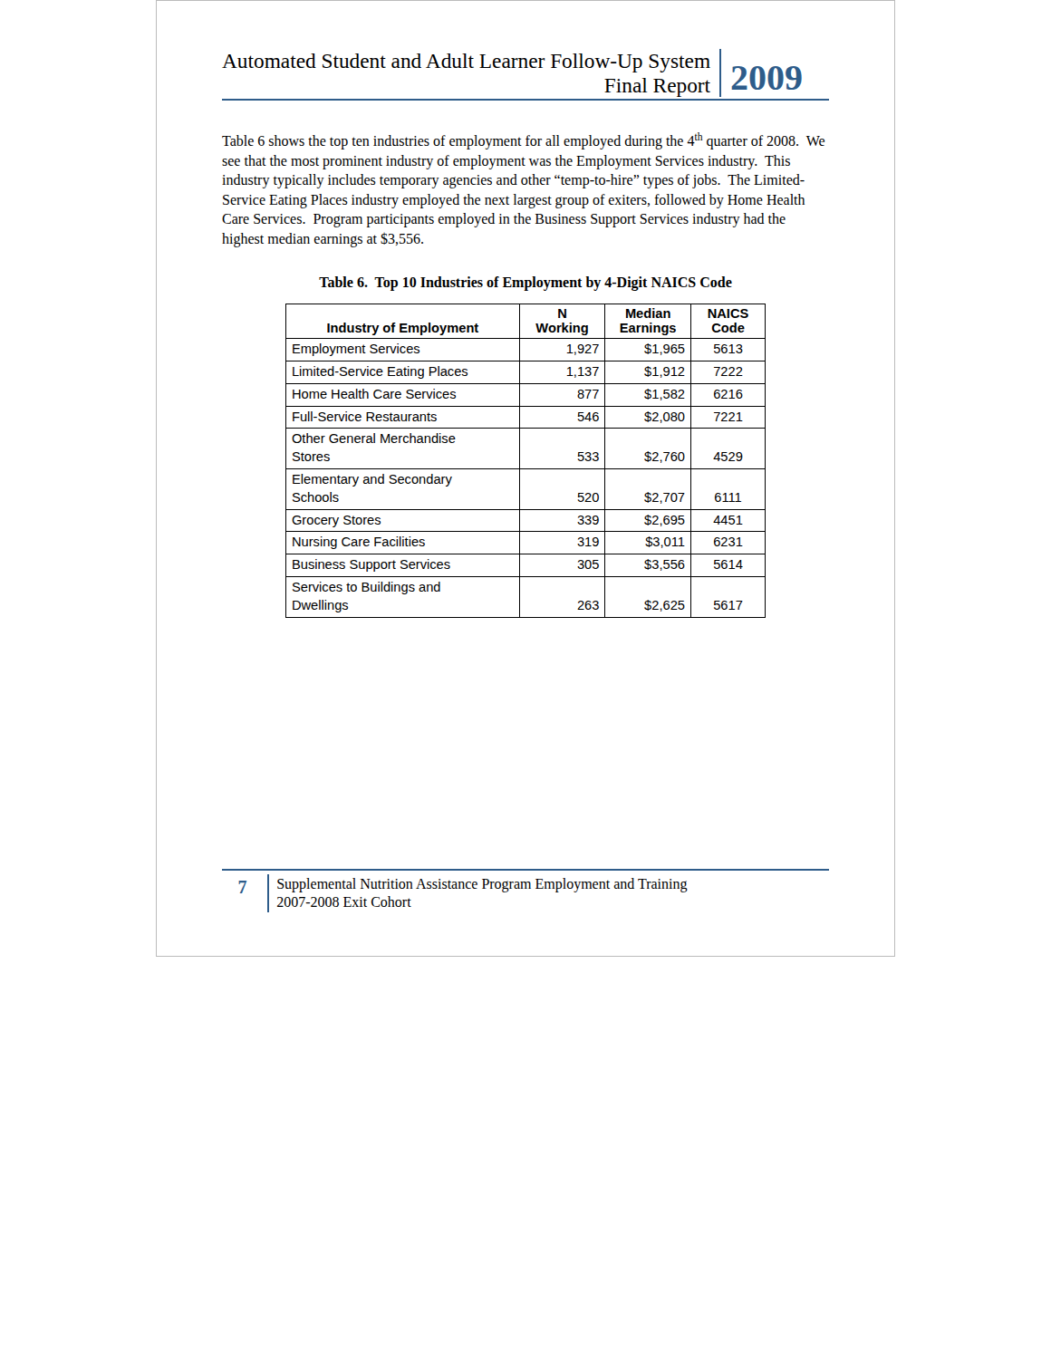| Automated Student and Adult Learner Follow-Up System Final Report | 2009 |
Table 6 shows the top ten industries of employment for all employed during the 4th quarter of 2008. We see that the most prominent industry of employment was the Employment Services industry. This industry typically includes temporary agencies and other “temp-to-hire” types of jobs. The Limited-Service Eating Places industry employed the next largest group of exiters, followed by Home Health Care Services. Program participants employed in the Business Support Services industry had the highest median earnings at $3,556.
Table 6. Top 10 Industries of Employment by 4-Digit NAICS Code
| Industry of Employment | N Working | Median Earnings | NAICS Code |
| --- | --- | --- | --- |
| Employment Services | 1,927 | $1,965 | 5613 |
| Limited-Service Eating Places | 1,137 | $1,912 | 7222 |
| Home Health Care Services | 877 | $1,582 | 6216 |
| Full-Service Restaurants | 546 | $2,080 | 7221 |
| Other General Merchandise Stores | 533 | $2,760 | 4529 |
| Elementary and Secondary Schools | 520 | $2,707 | 6111 |
| Grocery Stores | 339 | $2,695 | 4451 |
| Nursing Care Facilities | 319 | $3,011 | 6231 |
| Business Support Services | 305 | $3,556 | 5614 |
| Services to Buildings and Dwellings | 263 | $2,625 | 5617 |
| 7 | Supplemental Nutrition Assistance Program Employment and Training 2007-2008 Exit Cohort |